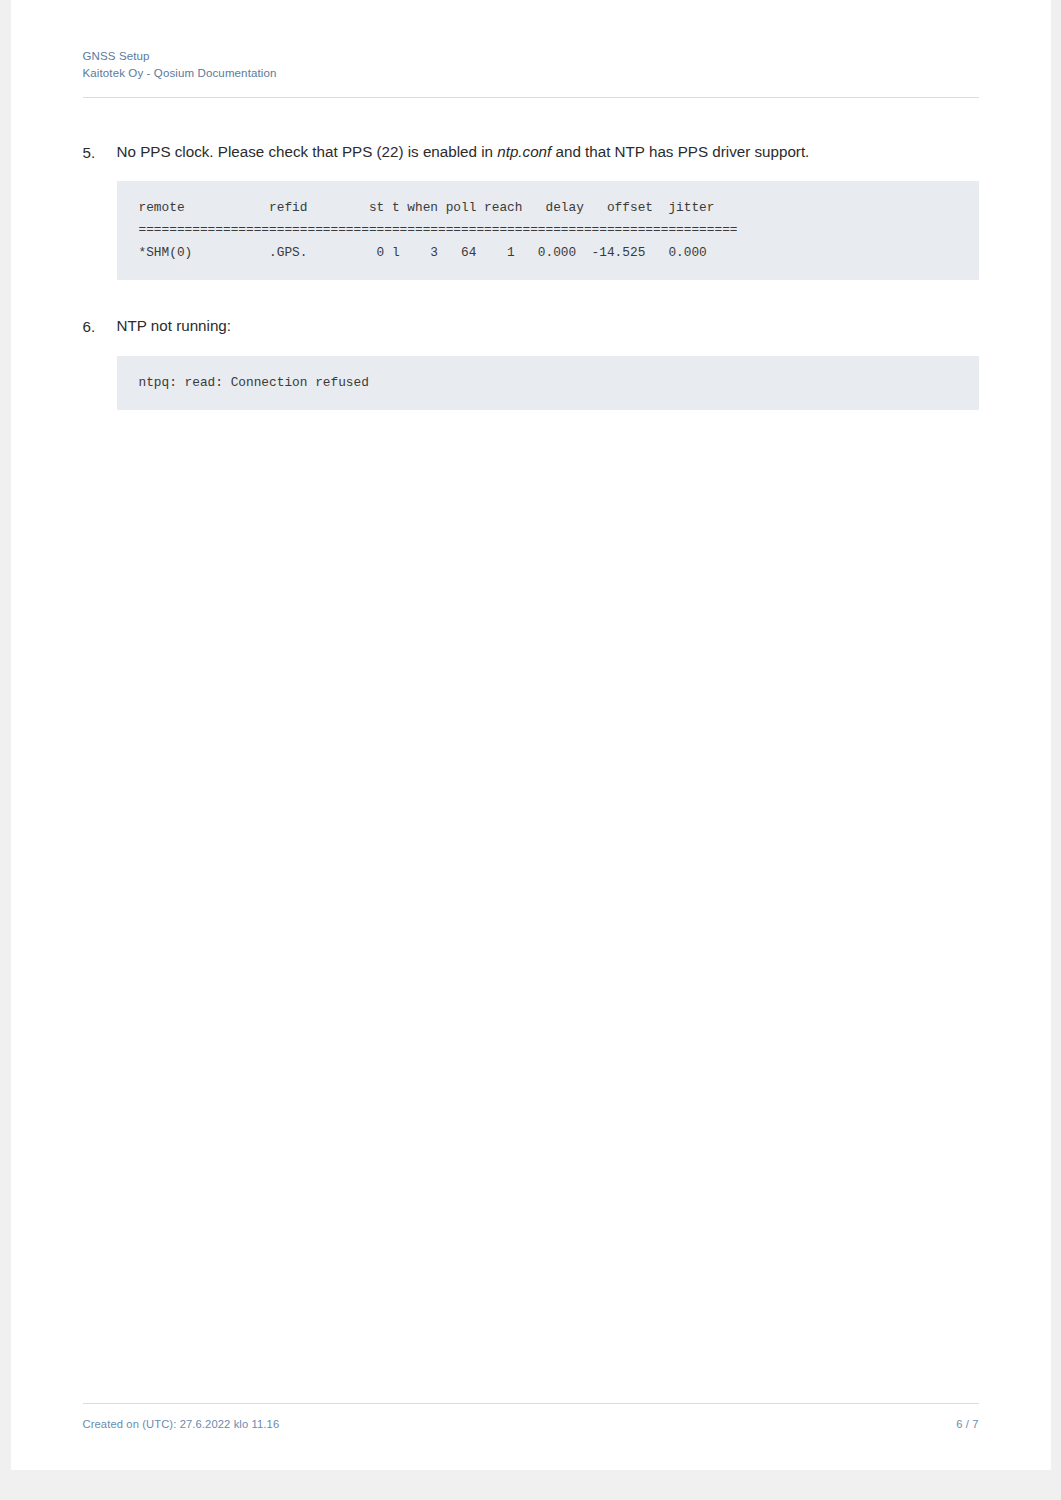GNSS Setup Kaitotek Oy - Qosium Documentation
5.
No PPS clock. Please check that PPS (22) is enabled in ntp.conf and that NTP has PPS driver support.
remote           refid        st t when poll reach   delay   offset  jitter
==============================================================================
*SHM(0)          .GPS.         0 l    3   64    1   0.000  -14.525   0.000
6.
NTP not running:
ntpq: read: Connection refused
Created on (UTC): 27.6.2022 klo 11.16 6 / 7